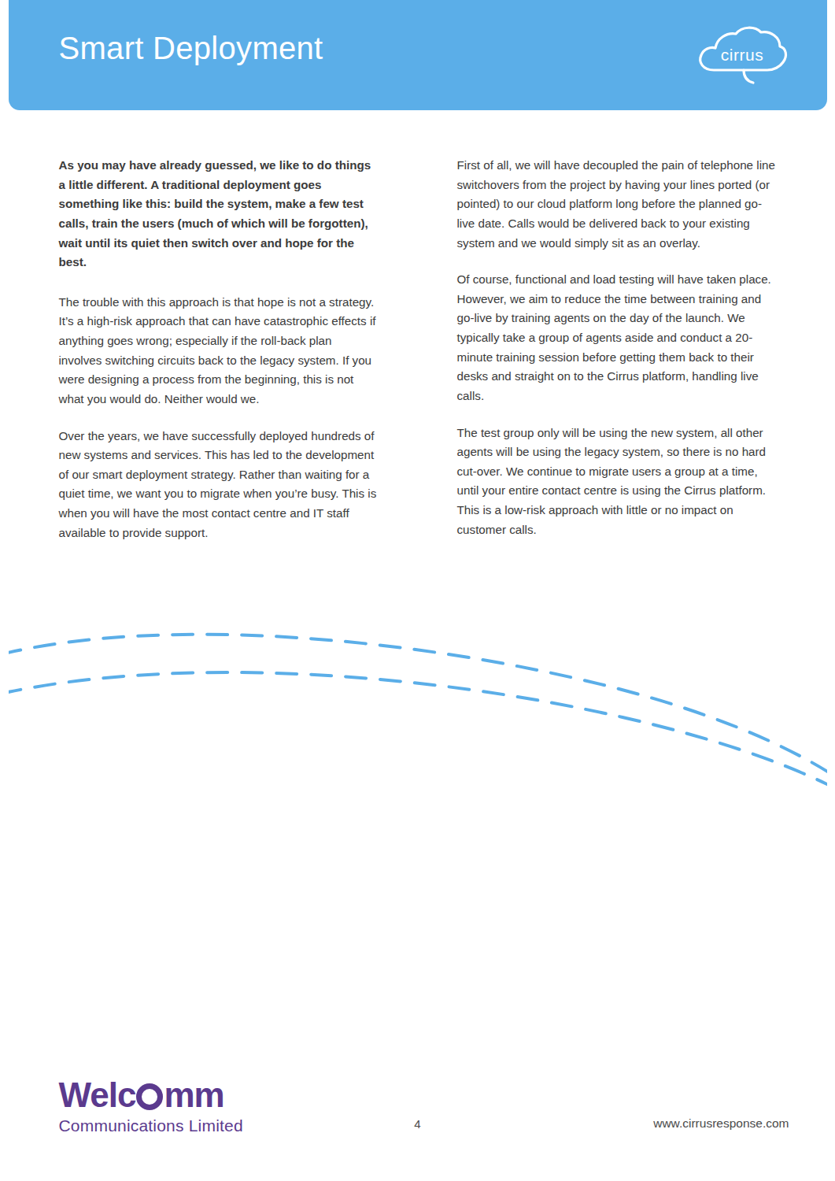Smart Deployment
cirrus
As you may have already guessed, we like to do things a little different. A traditional deployment goes something like this: build the system, make a few test calls, train the users (much of which will be forgotten), wait until its quiet then switch over and hope for the best.
The trouble with this approach is that hope is not a strategy. It’s a high-risk approach that can have catastrophic effects if anything goes wrong; especially if the roll-back plan involves switching circuits back to the legacy system. If you were designing a process from the beginning, this is not what you would do. Neither would we.
Over the years, we have successfully deployed hundreds of new systems and services. This has led to the development of our smart deployment strategy. Rather than waiting for a quiet time, we want you to migrate when you’re busy. This is when you will have the most contact centre and IT staff available to provide support.
First of all, we will have decoupled the pain of telephone line switchovers from the project by having your lines ported (or pointed) to our cloud platform long before the planned go-live date. Calls would be delivered back to your existing system and we would simply sit as an overlay.
Of course, functional and load testing will have taken place. However, we aim to reduce the time between training and go-live by training agents on the day of the launch. We typically take a group of agents aside and conduct a 20-minute training session before getting them back to their desks and straight on to the Cirrus platform, handling live calls.
The test group only will be using the new system, all other agents will be using the legacy system, so there is no hard cut-over. We continue to migrate users a group at a time, until your entire contact centre is using the Cirrus platform. This is a low-risk approach with little or no impact on customer calls.
Welc mm
Communications Limited
4
www.cirrusresponse.com